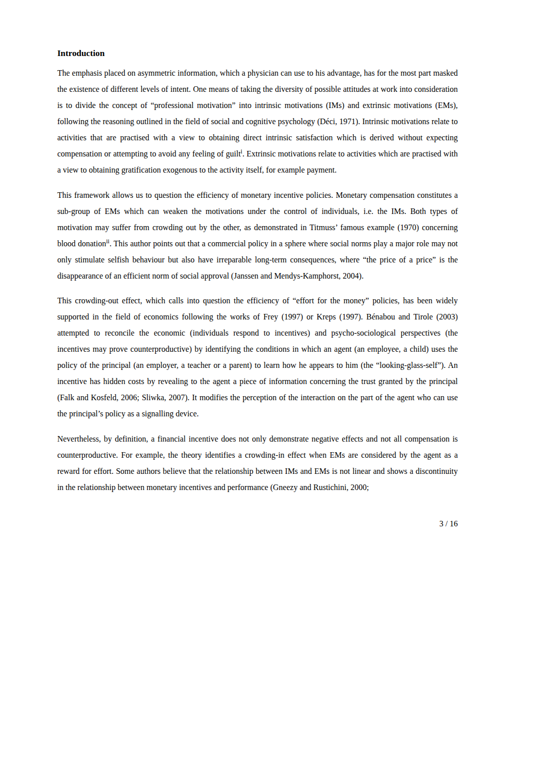Introduction
The emphasis placed on asymmetric information, which a physician can use to his advantage, has for the most part masked the existence of different levels of intent. One means of taking the diversity of possible attitudes at work into consideration is to divide the concept of “professional motivation” into intrinsic motivations (IMs) and extrinsic motivations (EMs), following the reasoning outlined in the field of social and cognitive psychology (Déci, 1971). Intrinsic motivations relate to activities that are practised with a view to obtaining direct intrinsic satisfaction which is derived without expecting compensation or attempting to avoid any feeling of guilti. Extrinsic motivations relate to activities which are practised with a view to obtaining gratification exogenous to the activity itself, for example payment.
This framework allows us to question the efficiency of monetary incentive policies. Monetary compensation constitutes a sub-group of EMs which can weaken the motivations under the control of individuals, i.e. the IMs. Both types of motivation may suffer from crowding out by the other, as demonstrated in Titmuss’ famous example (1970) concerning blood donationii. This author points out that a commercial policy in a sphere where social norms play a major role may not only stimulate selfish behaviour but also have irreparable long-term consequences, where “the price of a price” is the disappearance of an efficient norm of social approval (Janssen and Mendys-Kamphorst, 2004).
This crowding-out effect, which calls into question the efficiency of “effort for the money” policies, has been widely supported in the field of economics following the works of Frey (1997) or Kreps (1997). Bénabou and Tirole (2003) attempted to reconcile the economic (individuals respond to incentives) and psycho-sociological perspectives (the incentives may prove counterproductive) by identifying the conditions in which an agent (an employee, a child) uses the policy of the principal (an employer, a teacher or a parent) to learn how he appears to him (the “looking-glass-self”). An incentive has hidden costs by revealing to the agent a piece of information concerning the trust granted by the principal (Falk and Kosfeld, 2006; Sliwka, 2007). It modifies the perception of the interaction on the part of the agent who can use the principal’s policy as a signalling device.
Nevertheless, by definition, a financial incentive does not only demonstrate negative effects and not all compensation is counterproductive. For example, the theory identifies a crowding-in effect when EMs are considered by the agent as a reward for effort. Some authors believe that the relationship between IMs and EMs is not linear and shows a discontinuity in the relationship between monetary incentives and performance (Gneezy and Rustichini, 2000;
3 / 16